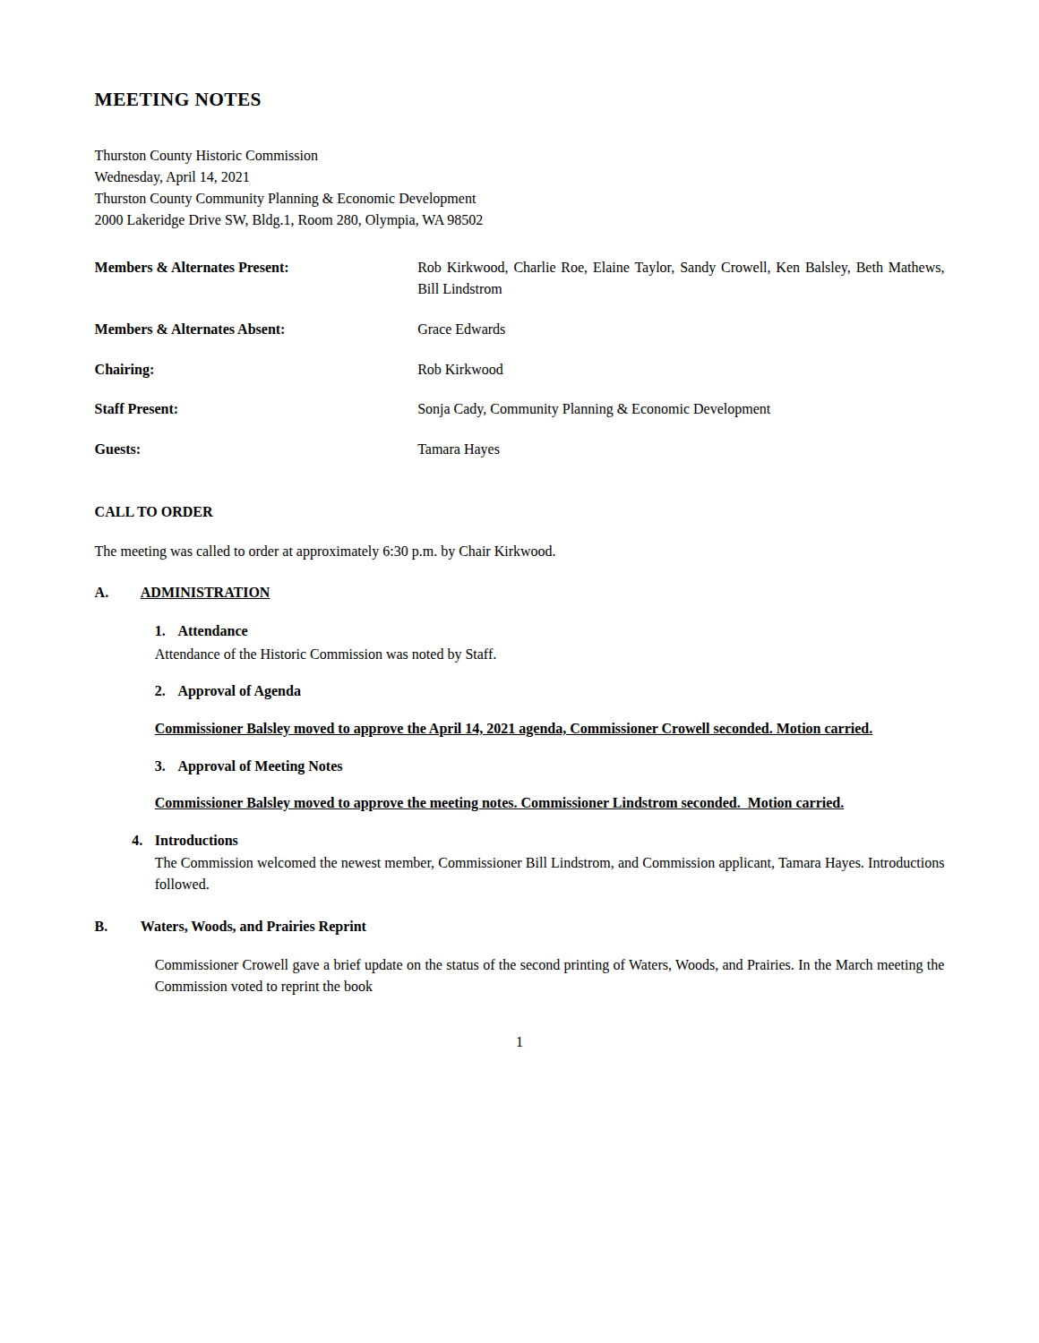MEETING NOTES
Thurston County Historic Commission
Wednesday, April 14, 2021
Thurston County Community Planning & Economic Development
2000 Lakeridge Drive SW, Bldg.1, Room 280, Olympia, WA 98502
| Members & Alternates Present: | Rob Kirkwood, Charlie Roe, Elaine Taylor, Sandy Crowell, Ken Balsley, Beth Mathews, Bill Lindstrom |
| Members & Alternates Absent: | Grace Edwards |
| Chairing: | Rob Kirkwood |
| Staff Present: | Sonja Cady, Community Planning & Economic Development |
| Guests: | Tamara Hayes |
CALL TO ORDER
The meeting was called to order at approximately 6:30 p.m. by Chair Kirkwood.
A. ADMINISTRATION
1. Attendance
Attendance of the Historic Commission was noted by Staff.
2. Approval of Agenda
Commissioner Balsley moved to approve the April 14, 2021 agenda, Commissioner Crowell seconded. Motion carried.
3. Approval of Meeting Notes
Commissioner Balsley moved to approve the meeting notes. Commissioner Lindstrom seconded. Motion carried.
4. Introductions
The Commission welcomed the newest member, Commissioner Bill Lindstrom, and Commission applicant, Tamara Hayes. Introductions followed.
B. Waters, Woods, and Prairies Reprint
Commissioner Crowell gave a brief update on the status of the second printing of Waters, Woods, and Prairies. In the March meeting the Commission voted to reprint the book
1